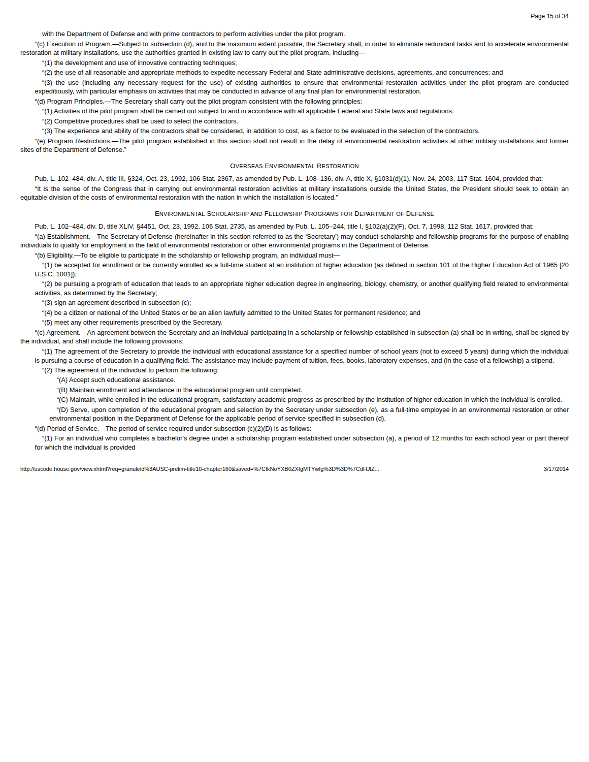Page 15 of 34
with the Department of Defense and with prime contractors to perform activities under the pilot program.
“(c) Execution of Program.—Subject to subsection (d), and to the maximum extent possible, the Secretary shall, in order to eliminate redundant tasks and to accelerate environmental restoration at military installations, use the authorities granted in existing law to carry out the pilot program, including—
“(1) the development and use of innovative contracting techniques;
“(2) the use of all reasonable and appropriate methods to expedite necessary Federal and State administrative decisions, agreements, and concurrences; and
“(3) the use (including any necessary request for the use) of existing authorities to ensure that environmental restoration activities under the pilot program are conducted expeditiously, with particular emphasis on activities that may be conducted in advance of any final plan for environmental restoration.
“(d) Program Principles.—The Secretary shall carry out the pilot program consistent with the following principles:
“(1) Activities of the pilot program shall be carried out subject to and in accordance with all applicable Federal and State laws and regulations.
“(2) Competitive procedures shall be used to select the contractors.
“(3) The experience and ability of the contractors shall be considered, in addition to cost, as a factor to be evaluated in the selection of the contractors.
“(e) Program Restrictions.—The pilot program established in this section shall not result in the delay of environmental restoration activities at other military installations and former sites of the Department of Defense.”
OVERSEAS ENVIRONMENTAL RESTORATION
Pub. L. 102–484, div. A, title III, §324, Oct. 23, 1992, 106 Stat. 2367, as amended by Pub. L. 108–136, div. A, title X, §1031(d)(1), Nov. 24, 2003, 117 Stat. 1604, provided that:
“It is the sense of the Congress that in carrying out environmental restoration activities at military installations outside the United States, the President should seek to obtain an equitable division of the costs of environmental restoration with the nation in which the installation is located.”
ENVIRONMENTAL SCHOLARSHIP AND FELLOWSHIP PROGRAMS FOR DEPARTMENT OF DEFENSE
Pub. L. 102–484, div. D, title XLIV, §4451, Oct. 23, 1992, 106 Stat. 2735, as amended by Pub. L. 105–244, title I, §102(a)(2)(F), Oct. 7, 1998, 112 Stat. 1617, provided that:
“(a) Establishment.—The Secretary of Defense (hereinafter in this section referred to as the ‘Secretary’) may conduct scholarship and fellowship programs for the purpose of enabling individuals to qualify for employment in the field of environmental restoration or other environmental programs in the Department of Defense.
“(b) Eligibility.—To be eligible to participate in the scholarship or fellowship program, an individual must—
“(1) be accepted for enrollment or be currently enrolled as a full-time student at an institution of higher education (as defined in section 101 of the Higher Education Act of 1965 [20 U.S.C. 1001]);
“(2) be pursuing a program of education that leads to an appropriate higher education degree in engineering, biology, chemistry, or another qualifying field related to environmental activities, as determined by the Secretary;
“(3) sign an agreement described in subsection (c);
“(4) be a citizen or national of the United States or be an alien lawfully admitted to the United States for permanent residence; and
“(5) meet any other requirements prescribed by the Secretary.
“(c) Agreement.—An agreement between the Secretary and an individual participating in a scholarship or fellowship established in subsection (a) shall be in writing, shall be signed by the individual, and shall include the following provisions:
“(1) The agreement of the Secretary to provide the individual with educational assistance for a specified number of school years (not to exceed 5 years) during which the individual is pursuing a course of education in a qualifying field. The assistance may include payment of tuition, fees, books, laboratory expenses, and (in the case of a fellowship) a stipend.
“(2) The agreement of the individual to perform the following:
“(A) Accept such educational assistance.
“(B) Maintain enrollment and attendance in the educational program until completed.
“(C) Maintain, while enrolled in the educational program, satisfactory academic progress as prescribed by the institution of higher education in which the individual is enrolled.
“(D) Serve, upon completion of the educational program and selection by the Secretary under subsection (e), as a full-time employee in an environmental restoration or other environmental position in the Department of Defense for the applicable period of service specified in subsection (d).
“(d) Period of Service.—The period of service required under subsection (c)(2)(D) is as follows:
“(1) For an individual who completes a bachelor's degree under a scholarship program established under subsection (a), a period of 12 months for each school year or part thereof for which the individual is provided
http://uscode.house.gov/view.xhtml?req=granuleid%3AUSC-prelim-title10-chapter160&saved=%7CIkNoYXB0ZXIgMTYwIg%3D%3D%7CdHJlZ... 3/17/2014